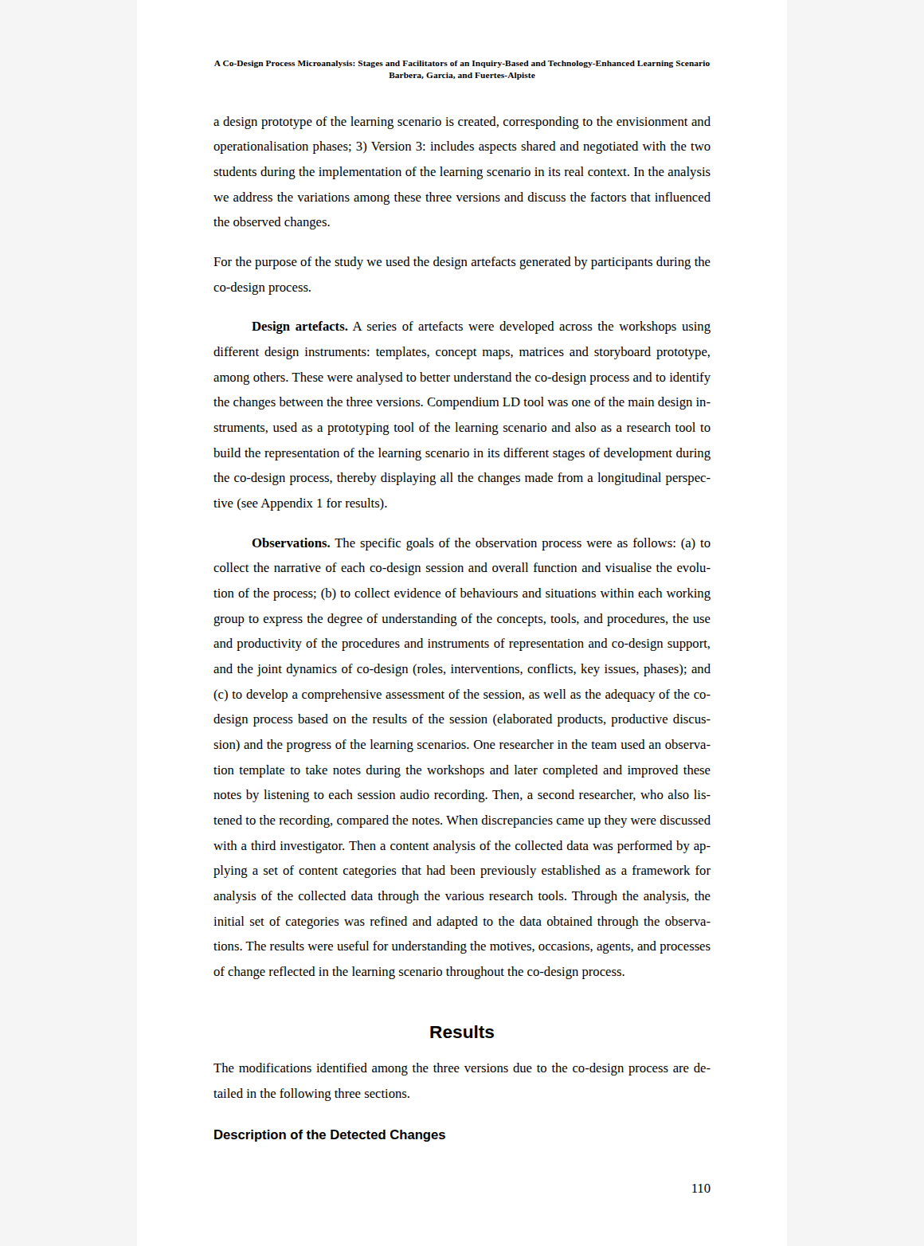A Co-Design Process Microanalysis: Stages and Facilitators of an Inquiry-Based and Technology-Enhanced Learning Scenario Barbera, Garcia, and Fuertes-Alpiste
a design prototype of the learning scenario is created, corresponding to the envisionment and operationalisation phases; 3) Version 3: includes aspects shared and negotiated with the two students during the implementation of the learning scenario in its real context. In the analysis we address the variations among these three versions and discuss the factors that influenced the observed changes.
For the purpose of the study we used the design artefacts generated by participants during the co-design process.
Design artefacts. A series of artefacts were developed across the workshops using different design instruments: templates, concept maps, matrices and storyboard prototype, among others. These were analysed to better understand the co-design process and to identify the changes between the three versions. Compendium LD tool was one of the main design instruments, used as a prototyping tool of the learning scenario and also as a research tool to build the representation of the learning scenario in its different stages of development during the co-design process, thereby displaying all the changes made from a longitudinal perspective (see Appendix 1 for results).
Observations. The specific goals of the observation process were as follows: (a) to collect the narrative of each co-design session and overall function and visualise the evolution of the process; (b) to collect evidence of behaviours and situations within each working group to express the degree of understanding of the concepts, tools, and procedures, the use and productivity of the procedures and instruments of representation and co-design support, and the joint dynamics of co-design (roles, interventions, conflicts, key issues, phases); and (c) to develop a comprehensive assessment of the session, as well as the adequacy of the co-design process based on the results of the session (elaborated products, productive discussion) and the progress of the learning scenarios. One researcher in the team used an observation template to take notes during the workshops and later completed and improved these notes by listening to each session audio recording. Then, a second researcher, who also listened to the recording, compared the notes. When discrepancies came up they were discussed with a third investigator. Then a content analysis of the collected data was performed by applying a set of content categories that had been previously established as a framework for analysis of the collected data through the various research tools. Through the analysis, the initial set of categories was refined and adapted to the data obtained through the observations. The results were useful for understanding the motives, occasions, agents, and processes of change reflected in the learning scenario throughout the co-design process.
Results
The modifications identified among the three versions due to the co-design process are detailed in the following three sections.
Description of the Detected Changes
110